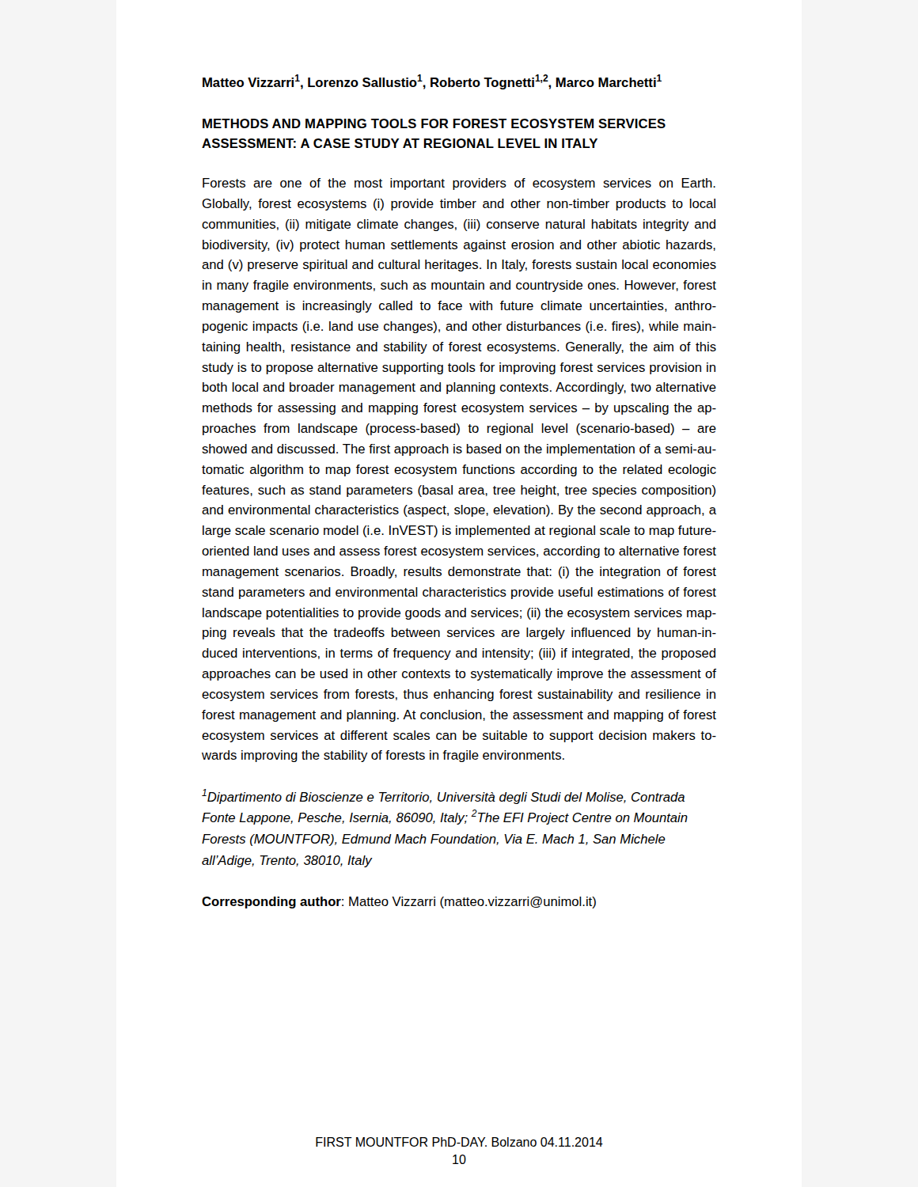Matteo Vizzarri1, Lorenzo Sallustio1, Roberto Tognetti1,2, Marco Marchetti1
Methods and mapping tools for forest ecosystem services assessment: a case study at regional level in Italy
Forests are one of the most important providers of ecosystem services on Earth. Globally, forest ecosystems (i) provide timber and other non-timber products to local communities, (ii) mitigate climate changes, (iii) conserve natural habitats integrity and biodiversity, (iv) protect human settlements against erosion and other abiotic hazards, and (v) preserve spiritual and cultural heritages. In Italy, forests sustain local economies in many fragile environments, such as mountain and countryside ones. However, forest management is increasingly called to face with future climate uncertainties, anthropogenic impacts (i.e. land use changes), and other disturbances (i.e. fires), while maintaining health, resistance and stability of forest ecosystems. Generally, the aim of this study is to propose alternative supporting tools for improving forest services provision in both local and broader management and planning contexts. Accordingly, two alternative methods for assessing and mapping forest ecosystem services – by upscaling the approaches from landscape (process-based) to regional level (scenario-based) – are showed and discussed. The first approach is based on the implementation of a semi-automatic algorithm to map forest ecosystem functions according to the related ecologic features, such as stand parameters (basal area, tree height, tree species composition) and environmental characteristics (aspect, slope, elevation). By the second approach, a large scale scenario model (i.e. InVEST) is implemented at regional scale to map future-oriented land uses and assess forest ecosystem services, according to alternative forest management scenarios. Broadly, results demonstrate that: (i) the integration of forest stand parameters and environmental characteristics provide useful estimations of forest landscape potentialities to provide goods and services; (ii) the ecosystem services mapping reveals that the tradeoffs between services are largely influenced by human-induced interventions, in terms of frequency and intensity; (iii) if integrated, the proposed approaches can be used in other contexts to systematically improve the assessment of ecosystem services from forests, thus enhancing forest sustainability and resilience in forest management and planning. At conclusion, the assessment and mapping of forest ecosystem services at different scales can be suitable to support decision makers towards improving the stability of forests in fragile environments.
1Dipartimento di Bioscienze e Territorio, Università degli Studi del Molise, Contrada Fonte Lappone, Pesche, Isernia, 86090, Italy; 2The EFI Project Centre on Mountain Forests (MOUNTFOR), Edmund Mach Foundation, Via E. Mach 1, San Michele all’Adige, Trento, 38010, Italy
Corresponding author: Matteo Vizzarri (matteo.vizzarri@unimol.it)
FIRST MOUNTFOR PhD-DAY. Bolzano 04.11.2014 10